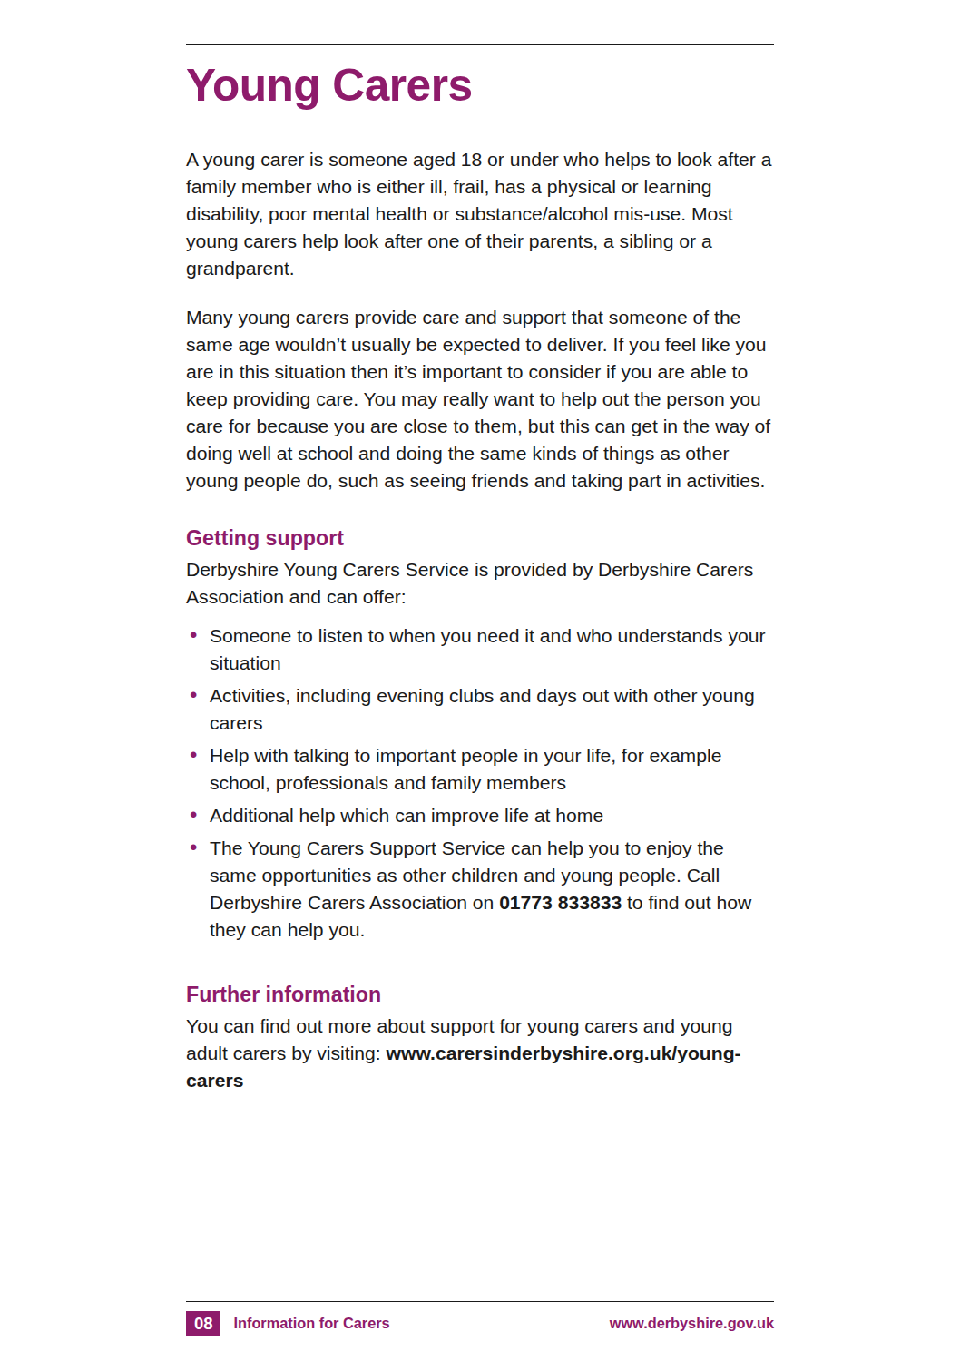Young Carers
A young carer is someone aged 18 or under who helps to look after a family member who is either ill, frail, has a physical or learning disability, poor mental health or substance/alcohol mis-use. Most young carers help look after one of their parents, a sibling or a grandparent.
Many young carers provide care and support that someone of the same age wouldn’t usually be expected to deliver. If you feel like you are in this situation then it’s important to consider if you are able to keep providing care. You may really want to help out the person you care for because you are close to them, but this can get in the way of doing well at school and doing the same kinds of things as other young people do, such as seeing friends and taking part in activities.
Getting support
Derbyshire Young Carers Service is provided by Derbyshire Carers Association and can offer:
Someone to listen to when you need it and who understands your situation
Activities, including evening clubs and days out with other young carers
Help with talking to important people in your life, for example school, professionals and family members
Additional help which can improve life at home
The Young Carers Support Service can help you to enjoy the same opportunities as other children and young people. Call Derbyshire Carers Association on 01773 833833 to find out how they can help you.
Further information
You can find out more about support for young carers and young adult carers by visiting: www.carersinderbyshire.org.uk/young-carers
08 Information for Carers www.derbyshire.gov.uk